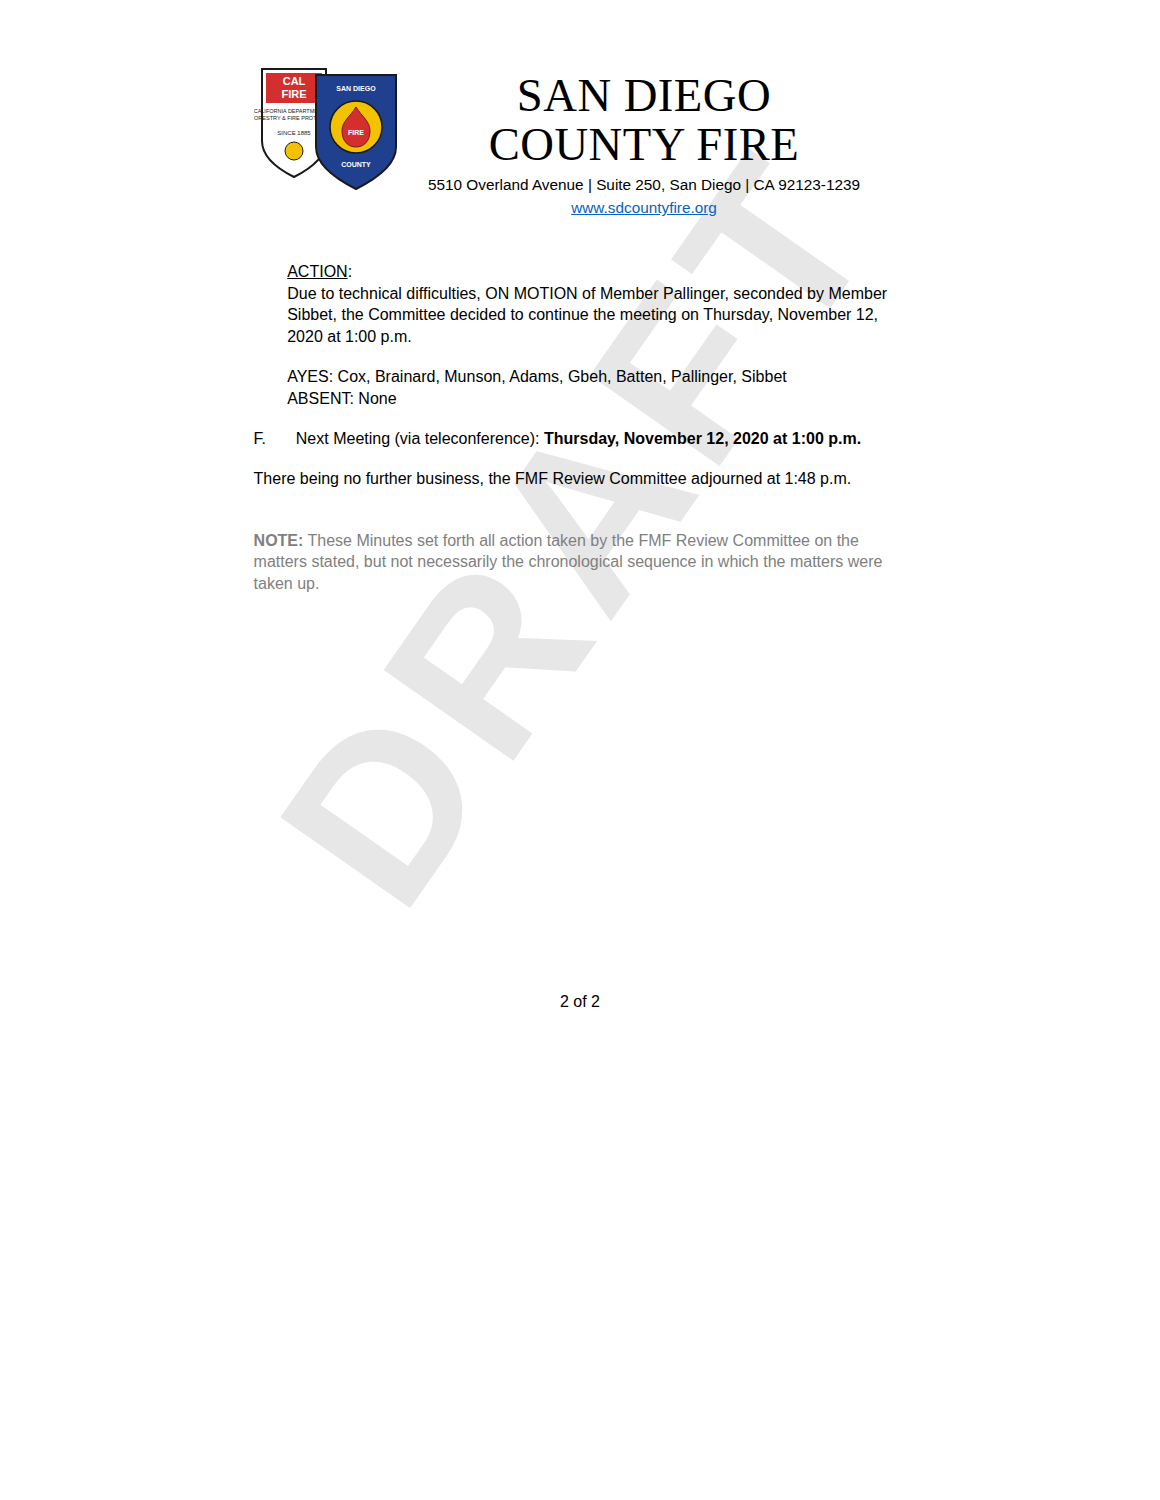DRAFT
CAL FIRE CALIFORNIA DEPARTMENT OF FORESTRY & FIRE PROTECTION SINCE 1885 SAN DIEGO FIRE COUNTY
SAN DIEGO COUNTY FIRE
5510 Overland Avenue | Suite 250, San Diego | CA 92123-1239
www.sdcountyfire.org
ACTION:
Due to technical difficulties, ON MOTION of Member Pallinger, seconded by Member Sibbet, the Committee decided to continue the meeting on Thursday, November 12, 2020 at 1:00 p.m.
AYES: Cox, Brainard, Munson, Adams, Gbeh, Batten, Pallinger, Sibbet
ABSENT: None
F.
Next Meeting (via teleconference): Thursday, November 12, 2020 at 1:00 p.m.
There being no further business, the FMF Review Committee adjourned at 1:48 p.m.
NOTE: These Minutes set forth all action taken by the FMF Review Committee on the matters stated, but not necessarily the chronological sequence in which the matters were taken up.
2 of 2